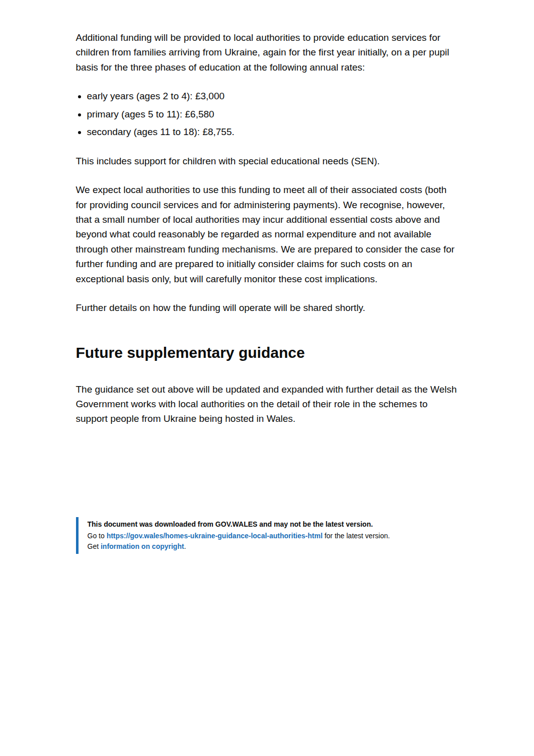Additional funding will be provided to local authorities to provide education services for children from families arriving from Ukraine, again for the first year initially, on a per pupil basis for the three phases of education at the following annual rates:
early years (ages 2 to 4): £3,000
primary (ages 5 to 11): £6,580
secondary (ages 11 to 18): £8,755.
This includes support for children with special educational needs (SEN).
We expect local authorities to use this funding to meet all of their associated costs (both for providing council services and for administering payments). We recognise, however, that a small number of local authorities may incur additional essential costs above and beyond what could reasonably be regarded as normal expenditure and not available through other mainstream funding mechanisms. We are prepared to consider the case for further funding and are prepared to initially consider claims for such costs on an exceptional basis only, but will carefully monitor these cost implications.
Further details on how the funding will operate will be shared shortly.
Future supplementary guidance
The guidance set out above will be updated and expanded with further detail as the Welsh Government works with local authorities on the detail of their role in the schemes to support people from Ukraine being hosted in Wales.
This document was downloaded from GOV.WALES and may not be the latest version.
Go to https://gov.wales/homes-ukraine-guidance-local-authorities-html for the latest version.
Get information on copyright.